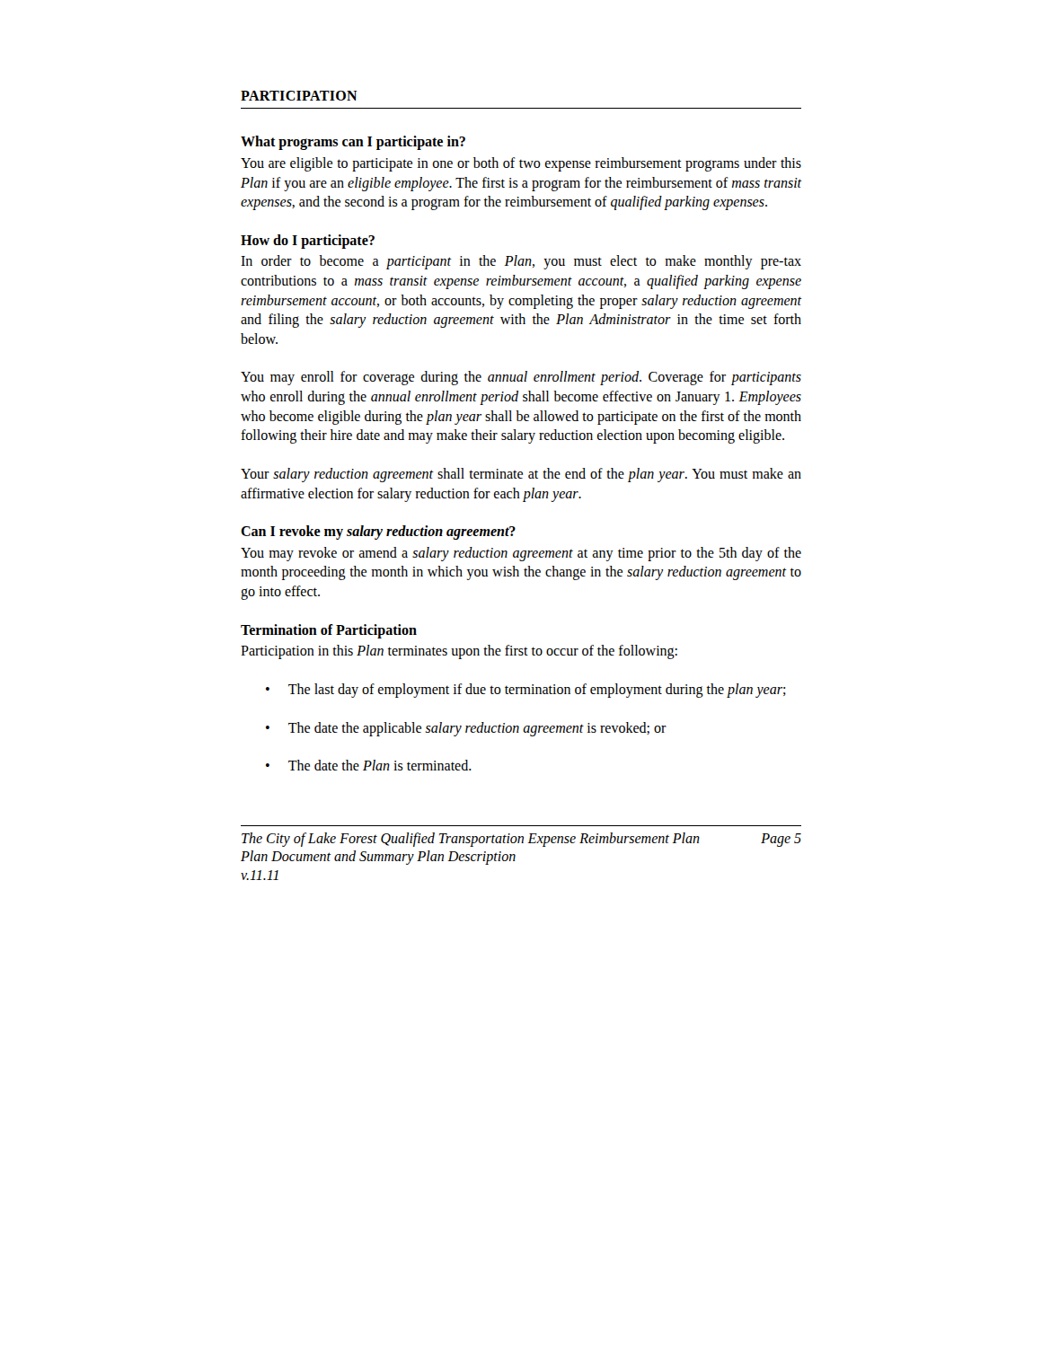PARTICIPATION
What programs can I participate in?
You are eligible to participate in one or both of two expense reimbursement programs under this Plan if you are an eligible employee. The first is a program for the reimbursement of mass transit expenses, and the second is a program for the reimbursement of qualified parking expenses.
How do I participate?
In order to become a participant in the Plan, you must elect to make monthly pre-tax contributions to a mass transit expense reimbursement account, a qualified parking expense reimbursement account, or both accounts, by completing the proper salary reduction agreement and filing the salary reduction agreement with the Plan Administrator in the time set forth below.
You may enroll for coverage during the annual enrollment period. Coverage for participants who enroll during the annual enrollment period shall become effective on January 1. Employees who become eligible during the plan year shall be allowed to participate on the first of the month following their hire date and may make their salary reduction election upon becoming eligible.
Your salary reduction agreement shall terminate at the end of the plan year. You must make an affirmative election for salary reduction for each plan year.
Can I revoke my salary reduction agreement?
You may revoke or amend a salary reduction agreement at any time prior to the 5th day of the month proceeding the month in which you wish the change in the salary reduction agreement to go into effect.
Termination of Participation
Participation in this Plan terminates upon the first to occur of the following:
The last day of employment if due to termination of employment during the plan year;
The date the applicable salary reduction agreement is revoked; or
The date the Plan is terminated.
The City of Lake Forest Qualified Transportation Expense Reimbursement Plan
Plan Document and Summary Plan Description
v.11.11
Page 5